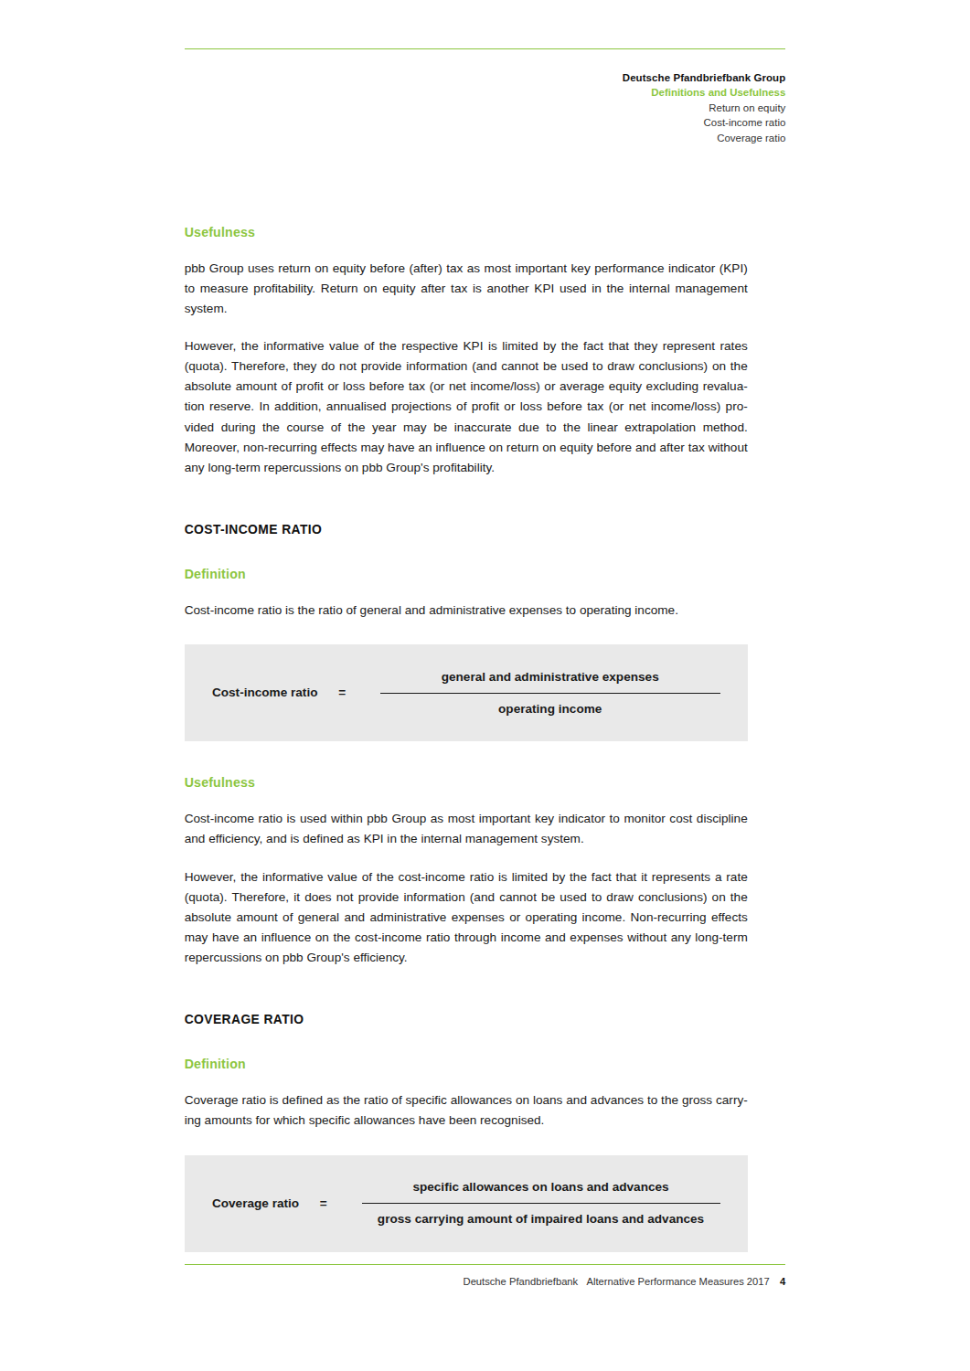Deutsche Pfandbriefbank Group
Definitions and Usefulness
Return on equity
Cost-income ratio
Coverage ratio
Usefulness
pbb Group uses return on equity before (after) tax as most important key performance indicator (KPI) to measure profitability. Return on equity after tax is another KPI used in the internal management system.
However, the informative value of the respective KPI is limited by the fact that they represent rates (quota). Therefore, they do not provide information (and cannot be used to draw conclusions) on the absolute amount of profit or loss before tax (or net income/loss) or average equity excluding revaluation reserve. In addition, annualised projections of profit or loss before tax (or net income/loss) provided during the course of the year may be inaccurate due to the linear extrapolation method. Moreover, non-recurring effects may have an influence on return on equity before and after tax without any long-term repercussions on pbb Group's profitability.
Cost-income ratio
Definition
Cost-income ratio is the ratio of general and administrative expenses to operating income.
Cost-income ratio
=
general and administrative expenses
operating income
Usefulness
Cost-income ratio is used within pbb Group as most important key indicator to monitor cost discipline and efficiency, and is defined as KPI in the internal management system.
However, the informative value of the cost-income ratio is limited by the fact that it represents a rate (quota). Therefore, it does not provide information (and cannot be used to draw conclusions) on the absolute amount of general and administrative expenses or operating income. Non-recurring effects may have an influence on the cost-income ratio through income and expenses without any long-term repercussions on pbb Group's efficiency.
Coverage ratio
Definition
Coverage ratio is defined as the ratio of specific allowances on loans and advances to the gross carrying amounts for which specific allowances have been recognised.
Coverage ratio
=
specific allowances on loans and advances
gross carrying amount of impaired loans and advances
Deutsche Pfandbriefbank Alternative Performance Measures 20174